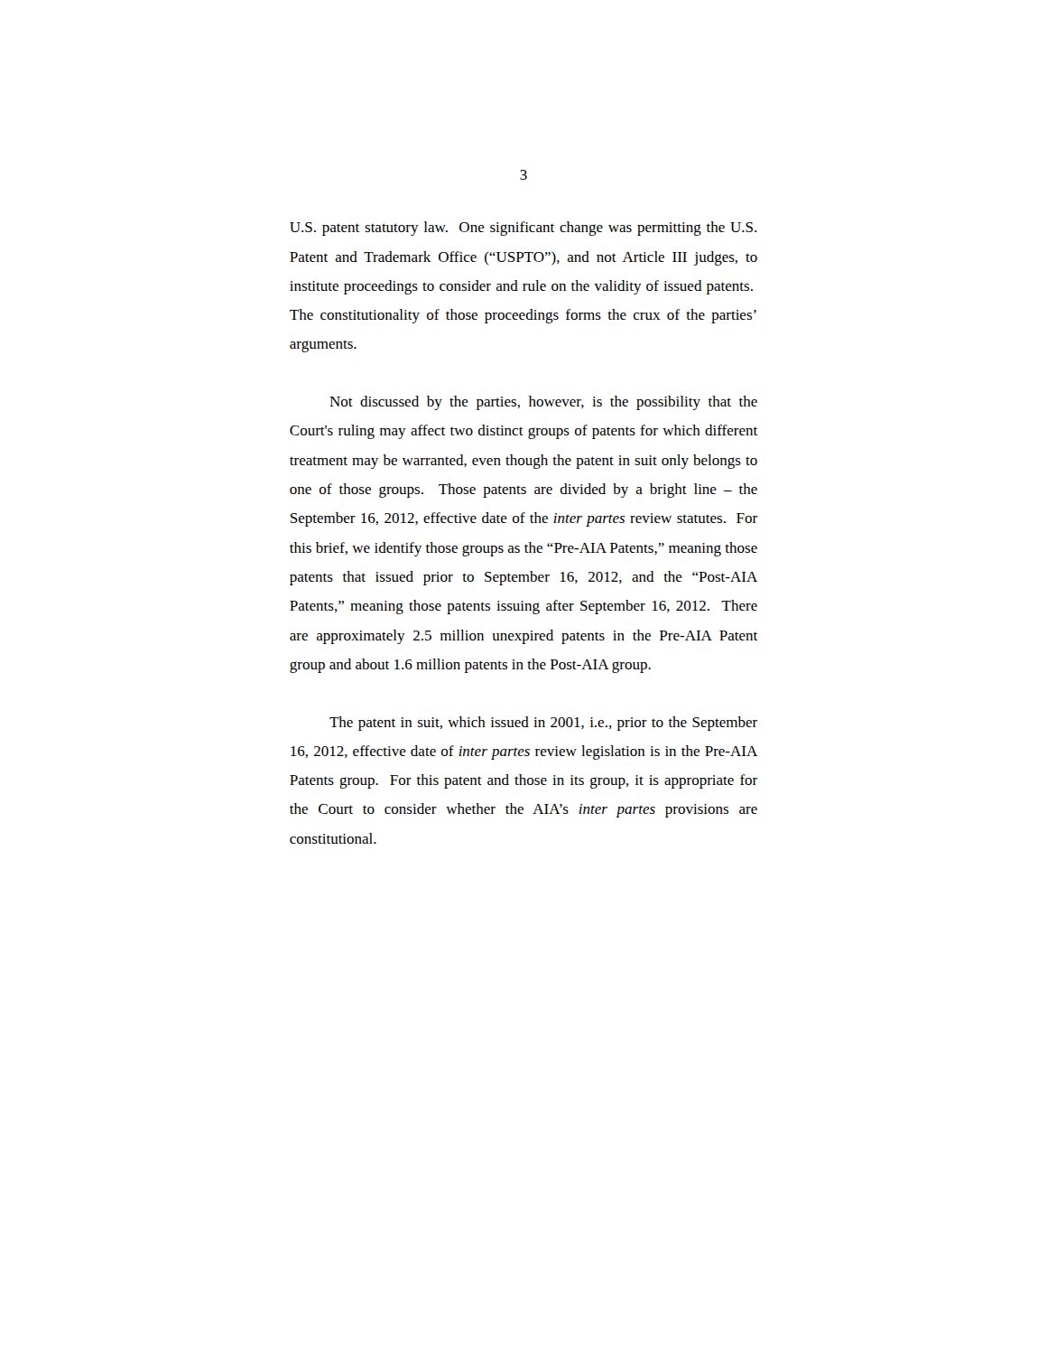3
U.S. patent statutory law. One significant change was permitting the U.S. Patent and Trademark Office (“USPTO”), and not Article III judges, to institute proceedings to consider and rule on the validity of issued patents. The constitutionality of those proceedings forms the crux of the parties’ arguments.
Not discussed by the parties, however, is the possibility that the Court's ruling may affect two distinct groups of patents for which different treatment may be warranted, even though the patent in suit only belongs to one of those groups. Those patents are divided by a bright line – the September 16, 2012, effective date of the inter partes review statutes. For this brief, we identify those groups as the “Pre-AIA Patents,” meaning those patents that issued prior to September 16, 2012, and the “Post-AIA Patents,” meaning those patents issuing after September 16, 2012. There are approximately 2.5 million unexpired patents in the Pre-AIA Patent group and about 1.6 million patents in the Post-AIA group.
The patent in suit, which issued in 2001, i.e., prior to the September 16, 2012, effective date of inter partes review legislation is in the Pre-AIA Patents group. For this patent and those in its group, it is appropriate for the Court to consider whether the AIA’s inter partes provisions are constitutional.